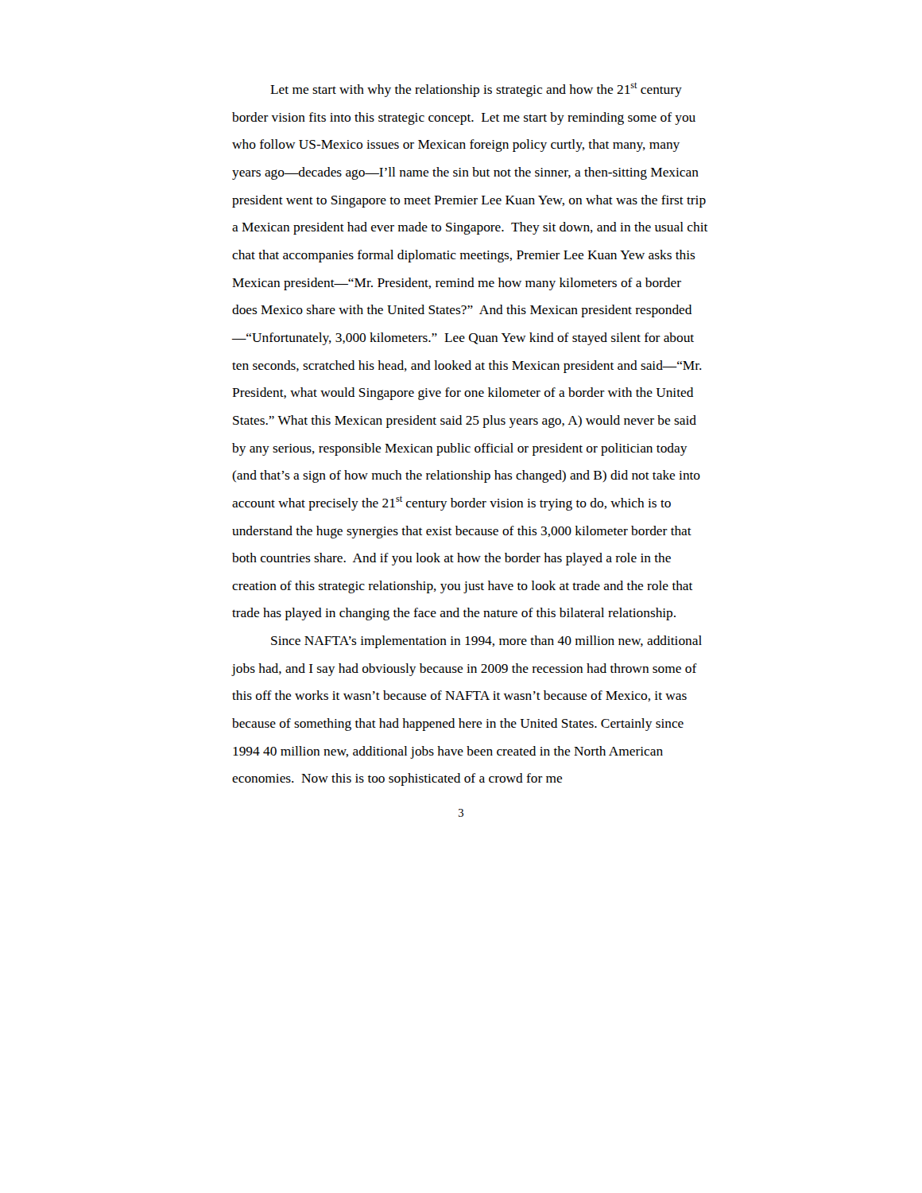Let me start with why the relationship is strategic and how the 21st century border vision fits into this strategic concept. Let me start by reminding some of you who follow US-Mexico issues or Mexican foreign policy curtly, that many, many years ago—decades ago—I’ll name the sin but not the sinner, a then-sitting Mexican president went to Singapore to meet Premier Lee Kuan Yew, on what was the first trip a Mexican president had ever made to Singapore. They sit down, and in the usual chit chat that accompanies formal diplomatic meetings, Premier Lee Kuan Yew asks this Mexican president—“Mr. President, remind me how many kilometers of a border does Mexico share with the United States?” And this Mexican president responded—“Unfortunately, 3,000 kilometers.” Lee Quan Yew kind of stayed silent for about ten seconds, scratched his head, and looked at this Mexican president and said—“Mr. President, what would Singapore give for one kilometer of a border with the United States.” What this Mexican president said 25 plus years ago, A) would never be said by any serious, responsible Mexican public official or president or politician today (and that’s a sign of how much the relationship has changed) and B) did not take into account what precisely the 21st century border vision is trying to do, which is to understand the huge synergies that exist because of this 3,000 kilometer border that both countries share. And if you look at how the border has played a role in the creation of this strategic relationship, you just have to look at trade and the role that trade has played in changing the face and the nature of this bilateral relationship.
Since NAFTA’s implementation in 1994, more than 40 million new, additional jobs had, and I say had obviously because in 2009 the recession had thrown some of this off the works it wasn’t because of NAFTA it wasn’t because of Mexico, it was because of something that had happened here in the United States. Certainly since 1994 40 million new, additional jobs have been created in the North American economies. Now this is too sophisticated of a crowd for me
3